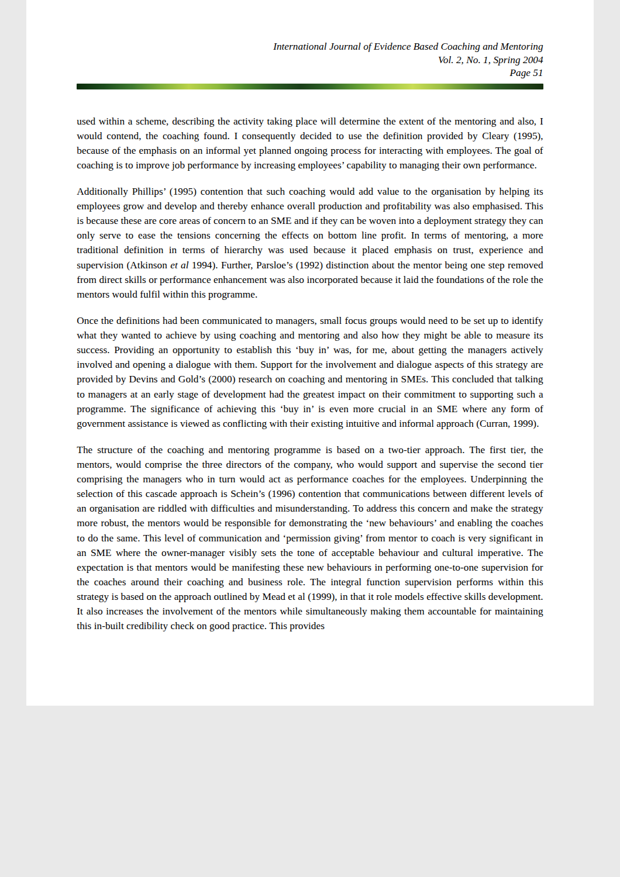International Journal of Evidence Based Coaching and Mentoring Vol. 2, No. 1, Spring 2004 Page 51
used within a scheme, describing the activity taking place will determine the extent of the mentoring and also, I would contend, the coaching found. I consequently decided to use the definition provided by Cleary (1995), because of the emphasis on an informal yet planned ongoing process for interacting with employees. The goal of coaching is to improve job performance by increasing employees’ capability to managing their own performance.
Additionally Phillips’ (1995) contention that such coaching would add value to the organisation by helping its employees grow and develop and thereby enhance overall production and profitability was also emphasised. This is because these are core areas of concern to an SME and if they can be woven into a deployment strategy they can only serve to ease the tensions concerning the effects on bottom line profit. In terms of mentoring, a more traditional definition in terms of hierarchy was used because it placed emphasis on trust, experience and supervision (Atkinson et al 1994). Further, Parsloe’s (1992) distinction about the mentor being one step removed from direct skills or performance enhancement was also incorporated because it laid the foundations of the role the mentors would fulfil within this programme.
Once the definitions had been communicated to managers, small focus groups would need to be set up to identify what they wanted to achieve by using coaching and mentoring and also how they might be able to measure its success. Providing an opportunity to establish this ‘buy in’ was, for me, about getting the managers actively involved and opening a dialogue with them. Support for the involvement and dialogue aspects of this strategy are provided by Devins and Gold’s (2000) research on coaching and mentoring in SMEs. This concluded that talking to managers at an early stage of development had the greatest impact on their commitment to supporting such a programme. The significance of achieving this ‘buy in’ is even more crucial in an SME where any form of government assistance is viewed as conflicting with their existing intuitive and informal approach (Curran, 1999).
The structure of the coaching and mentoring programme is based on a two-tier approach. The first tier, the mentors, would comprise the three directors of the company, who would support and supervise the second tier comprising the managers who in turn would act as performance coaches for the employees. Underpinning the selection of this cascade approach is Schein’s (1996) contention that communications between different levels of an organisation are riddled with difficulties and misunderstanding. To address this concern and make the strategy more robust, the mentors would be responsible for demonstrating the ‘new behaviours’ and enabling the coaches to do the same. This level of communication and ‘permission giving’ from mentor to coach is very significant in an SME where the owner-manager visibly sets the tone of acceptable behaviour and cultural imperative. The expectation is that mentors would be manifesting these new behaviours in performing one-to-one supervision for the coaches around their coaching and business role. The integral function supervision performs within this strategy is based on the approach outlined by Mead et al (1999), in that it role models effective skills development. It also increases the involvement of the mentors while simultaneously making them accountable for maintaining this in-built credibility check on good practice. This provides